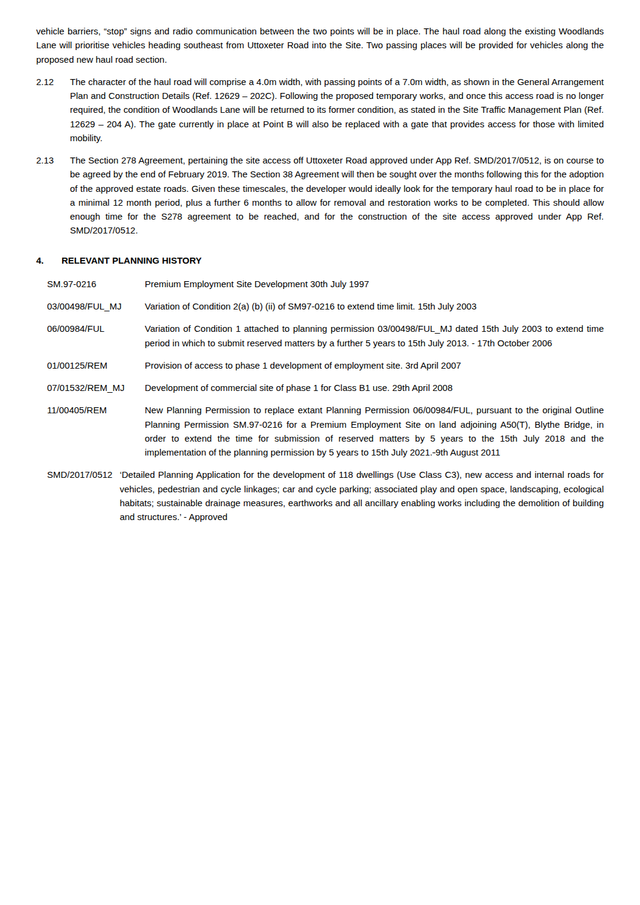vehicle barriers, “stop” signs and radio communication between the two points will be in place. The haul road along the existing Woodlands Lane will prioritise vehicles heading southeast from Uttoxeter Road into the Site. Two passing places will be provided for vehicles along the proposed new haul road section.
2.12
The character of the haul road will comprise a 4.0m width, with passing points of a 7.0m width, as shown in the General Arrangement Plan and Construction Details (Ref. 12629 – 202C). Following the proposed temporary works, and once this access road is no longer required, the condition of Woodlands Lane will be returned to its former condition, as stated in the Site Traffic Management Plan (Ref. 12629 – 204 A). The gate currently in place at Point B will also be replaced with a gate that provides access for those with limited mobility.
2.13
The Section 278 Agreement, pertaining the site access off Uttoxeter Road approved under App Ref. SMD/2017/0512, is on course to be agreed by the end of February 2019. The Section 38 Agreement will then be sought over the months following this for the adoption of the approved estate roads. Given these timescales, the developer would ideally look for the temporary haul road to be in place for a minimal 12 month period, plus a further 6 months to allow for removal and restoration works to be completed. This should allow enough time for the S278 agreement to be reached, and for the construction of the site access approved under App Ref. SMD/2017/0512.
4. RELEVANT PLANNING HISTORY
SM.97-0216
Premium Employment Site Development 30th July 1997
03/00498/FUL_MJ
Variation of Condition 2(a) (b) (ii) of SM97-0216 to extend time limit. 15th July 2003
06/00984/FUL
Variation of Condition 1 attached to planning permission 03/00498/FUL_MJ dated 15th July 2003 to extend time period in which to submit reserved matters by a further 5 years to 15th July 2013. - 17th October 2006
01/00125/REM
Provision of access to phase 1 development of employment site. 3rd April 2007
07/01532/REM_MJ
Development of commercial site of phase 1 for Class B1 use. 29th April 2008
11/00405/REM
New Planning Permission to replace extant Planning Permission 06/00984/FUL, pursuant to the original Outline Planning Permission SM.97-0216 for a Premium Employment Site on land adjoining A50(T), Blythe Bridge, in order to extend the time for submission of reserved matters by 5 years to the 15th July 2018 and the implementation of the planning permission by 5 years to 15th July 2021.-9th August 2011
SMD/2017/0512
‘Detailed Planning Application for the development of 118 dwellings (Use Class C3), new access and internal roads for vehicles, pedestrian and cycle linkages; car and cycle parking; associated play and open space, landscaping, ecological habitats; sustainable drainage measures, earthworks and all ancillary enabling works including the demolition of building and structures.’ - Approved